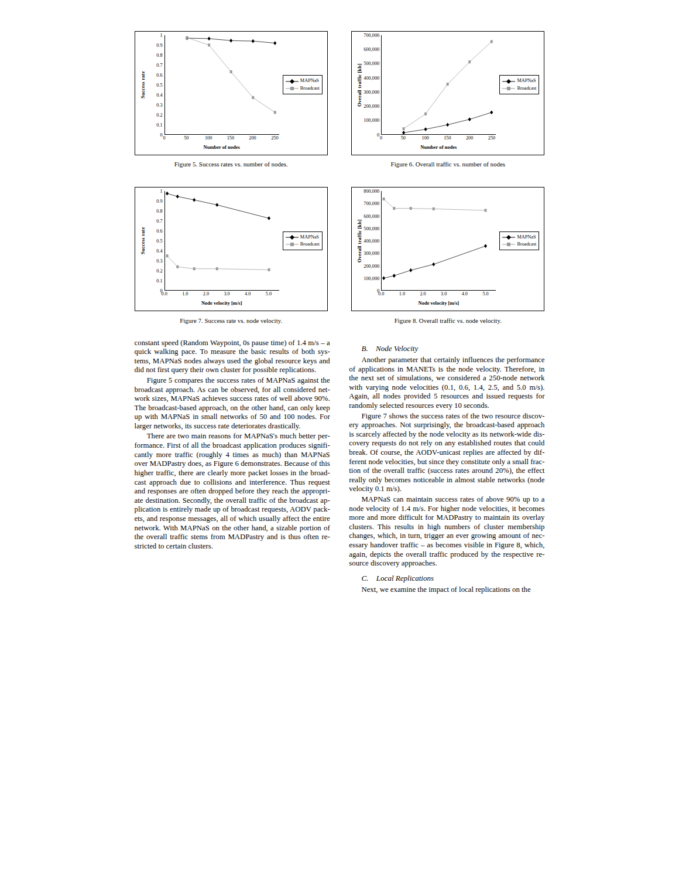Success rate
1 0.9 0.8 0.7 0.6 0.5 0.4 0.3 0.2 0.1 0
MAPNaS
Broadcast
0 50 100 150 200 250
Number of nodes
Figure 5. Success rates vs. number of nodes.
Overall traffic [kb]
700,000 600,000 500,000 400,000 300,000 200,000 100,000 0
MAPNaS
Broadcast
0 50 100 150 200 250
Number of nodes
Figure 6. Overall traffic vs. number of nodes
Success rate
1 0.9 0.8 0.7 0.6 0.5 0.4 0.3 0.2 0.1 0
MAPNaS
Broadcast
0.0 1.0 2.0 3.0 4.0 5.0
Node velocity [m/s]
Figure 7. Success rate vs. node velocity.
Overall traffic [kb]
800,000 700,000 600,000 500,000 400,000 300,000 200,000 100,000 0
MAPNaS
Broadcast
0.0 1.0 2.0 3.0 4.0 5.0
Node velocity [m/s]
Figure 8. Overall traffic vs. node velocity.
constant speed (Random Waypoint, 0s pause time) of 1.4 m/s – a quick walking pace. To measure the basic results of both systems, MAPNaS nodes always used the global resource keys and did not first query their own cluster for possible replications.
Figure 5 compares the success rates of MAPNaS against the broadcast approach. As can be observed, for all considered network sizes, MAPNaS achieves success rates of well above 90%. The broadcast-based approach, on the other hand, can only keep up with MAPNaS in small networks of 50 and 100 nodes. For larger networks, its success rate deteriorates drastically.
There are two main reasons for MAPNaS's much better performance. First of all the broadcast application produces significantly more traffic (roughly 4 times as much) than MAPNaS over MADPastry does, as Figure 6 demonstrates. Because of this higher traffic, there are clearly more packet losses in the broadcast approach due to collisions and interference. Thus request and responses are often dropped before they reach the appropriate destination. Secondly, the overall traffic of the broadcast application is entirely made up of broadcast requests, AODV packets, and response messages, all of which usually affect the entire network. With MAPNaS on the other hand, a sizable portion of the overall traffic stems from MADPastry and is thus often restricted to certain clusters.
B. Node Velocity
Another parameter that certainly influences the performance of applications in MANETs is the node velocity. Therefore, in the next set of simulations, we considered a 250-node network with varying node velocities (0.1, 0.6, 1.4, 2.5, and 5.0 m/s). Again, all nodes provided 5 resources and issued requests for randomly selected resources every 10 seconds.
Figure 7 shows the success rates of the two resource discovery approaches. Not surprisingly, the broadcast-based approach is scarcely affected by the node velocity as its network-wide discovery requests do not rely on any established routes that could break. Of course, the AODV-unicast replies are affected by different node velocities, but since they constitute only a small fraction of the overall traffic (success rates around 20%), the effect really only becomes noticeable in almost stable networks (node velocity 0.1 m/s).
MAPNaS can maintain success rates of above 90% up to a node velocity of 1.4 m/s. For higher node velocities, it becomes more and more difficult for MADPastry to maintain its overlay clusters. This results in high numbers of cluster membership changes, which, in turn, trigger an ever growing amount of necessary handover traffic – as becomes visible in Figure 8, which, again, depicts the overall traffic produced by the respective resource discovery approaches.
C. Local Replications
Next, we examine the impact of local replications on the